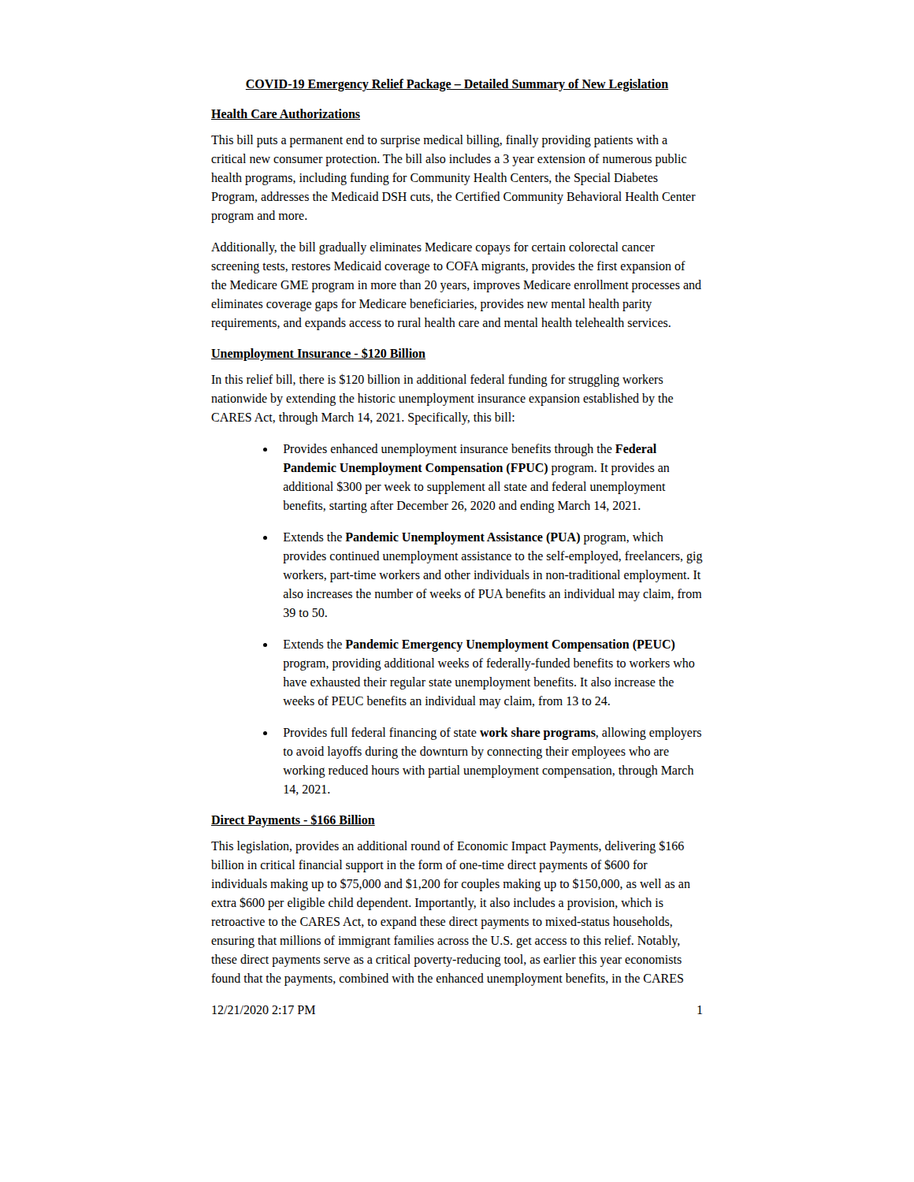COVID-19 Emergency Relief Package – Detailed Summary of New Legislation
Health Care Authorizations
This bill puts a permanent end to surprise medical billing, finally providing patients with a critical new consumer protection. The bill also includes a 3 year extension of numerous public health programs, including funding for Community Health Centers, the Special Diabetes Program, addresses the Medicaid DSH cuts, the Certified Community Behavioral Health Center program and more.
Additionally, the bill gradually eliminates Medicare copays for certain colorectal cancer screening tests, restores Medicaid coverage to COFA migrants, provides the first expansion of the Medicare GME program in more than 20 years, improves Medicare enrollment processes and eliminates coverage gaps for Medicare beneficiaries, provides new mental health parity requirements, and expands access to rural health care and mental health telehealth services.
Unemployment Insurance - $120 Billion
In this relief bill, there is $120 billion in additional federal funding for struggling workers nationwide by extending the historic unemployment insurance expansion established by the CARES Act, through March 14, 2021. Specifically, this bill:
Provides enhanced unemployment insurance benefits through the Federal Pandemic Unemployment Compensation (FPUC) program. It provides an additional $300 per week to supplement all state and federal unemployment benefits, starting after December 26, 2020 and ending March 14, 2021.
Extends the Pandemic Unemployment Assistance (PUA) program, which provides continued unemployment assistance to the self-employed, freelancers, gig workers, part-time workers and other individuals in non-traditional employment. It also increases the number of weeks of PUA benefits an individual may claim, from 39 to 50.
Extends the Pandemic Emergency Unemployment Compensation (PEUC) program, providing additional weeks of federally-funded benefits to workers who have exhausted their regular state unemployment benefits. It also increase the weeks of PEUC benefits an individual may claim, from 13 to 24.
Provides full federal financing of state work share programs, allowing employers to avoid layoffs during the downturn by connecting their employees who are working reduced hours with partial unemployment compensation, through March 14, 2021.
Direct Payments - $166 Billion
This legislation, provides an additional round of Economic Impact Payments, delivering $166 billion in critical financial support in the form of one-time direct payments of $600 for individuals making up to $75,000 and $1,200 for couples making up to $150,000, as well as an extra $600 per eligible child dependent. Importantly, it also includes a provision, which is retroactive to the CARES Act, to expand these direct payments to mixed-status households, ensuring that millions of immigrant families across the U.S. get access to this relief. Notably, these direct payments serve as a critical poverty-reducing tool, as earlier this year economists found that the payments, combined with the enhanced unemployment benefits, in the CARES
12/21/2020 2:17 PM 1